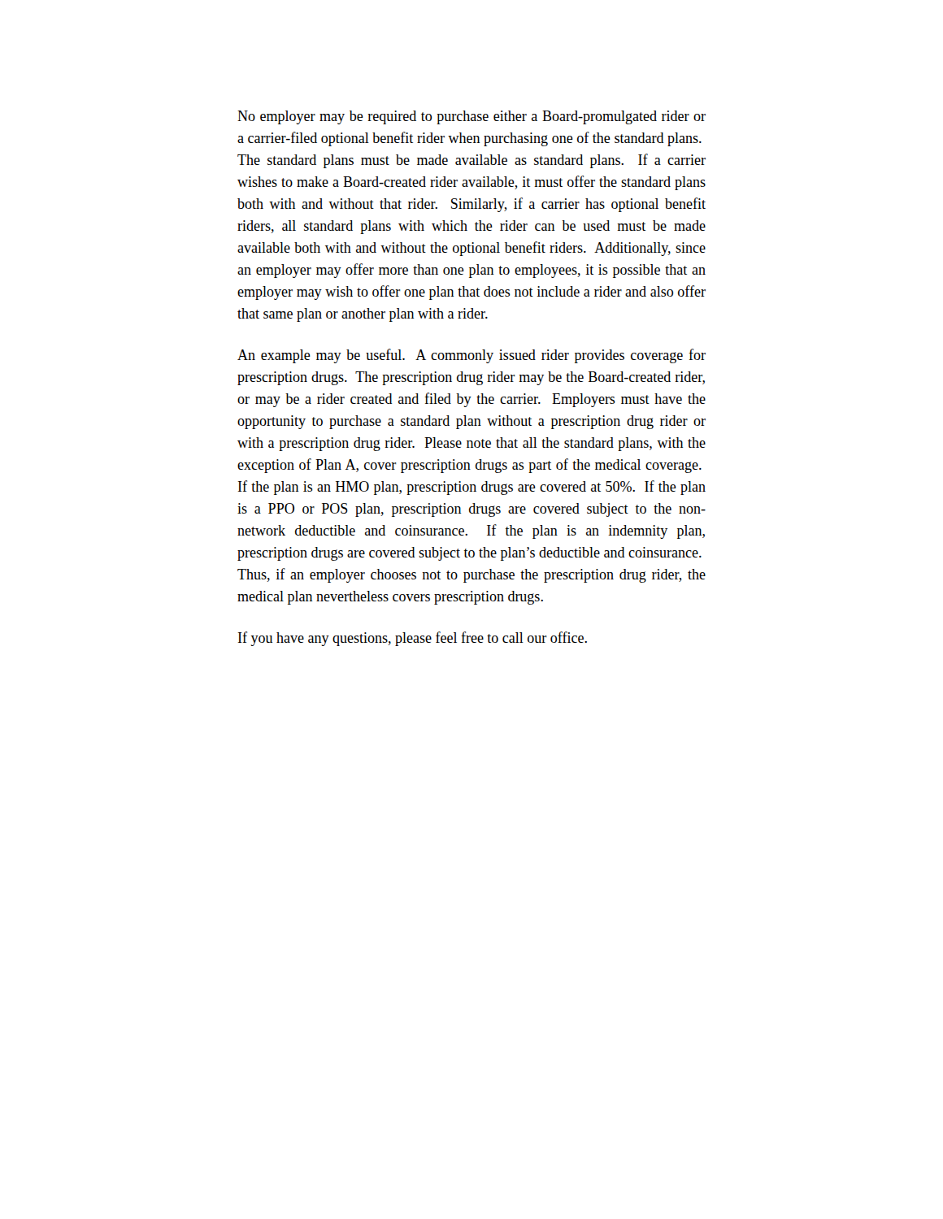No employer may be required to purchase either a Board-promulgated rider or a carrier-filed optional benefit rider when purchasing one of the standard plans. The standard plans must be made available as standard plans. If a carrier wishes to make a Board-created rider available, it must offer the standard plans both with and without that rider. Similarly, if a carrier has optional benefit riders, all standard plans with which the rider can be used must be made available both with and without the optional benefit riders. Additionally, since an employer may offer more than one plan to employees, it is possible that an employer may wish to offer one plan that does not include a rider and also offer that same plan or another plan with a rider.
An example may be useful. A commonly issued rider provides coverage for prescription drugs. The prescription drug rider may be the Board-created rider, or may be a rider created and filed by the carrier. Employers must have the opportunity to purchase a standard plan without a prescription drug rider or with a prescription drug rider. Please note that all the standard plans, with the exception of Plan A, cover prescription drugs as part of the medical coverage. If the plan is an HMO plan, prescription drugs are covered at 50%. If the plan is a PPO or POS plan, prescription drugs are covered subject to the non-network deductible and coinsurance. If the plan is an indemnity plan, prescription drugs are covered subject to the plan’s deductible and coinsurance. Thus, if an employer chooses not to purchase the prescription drug rider, the medical plan nevertheless covers prescription drugs.
If you have any questions, please feel free to call our office.